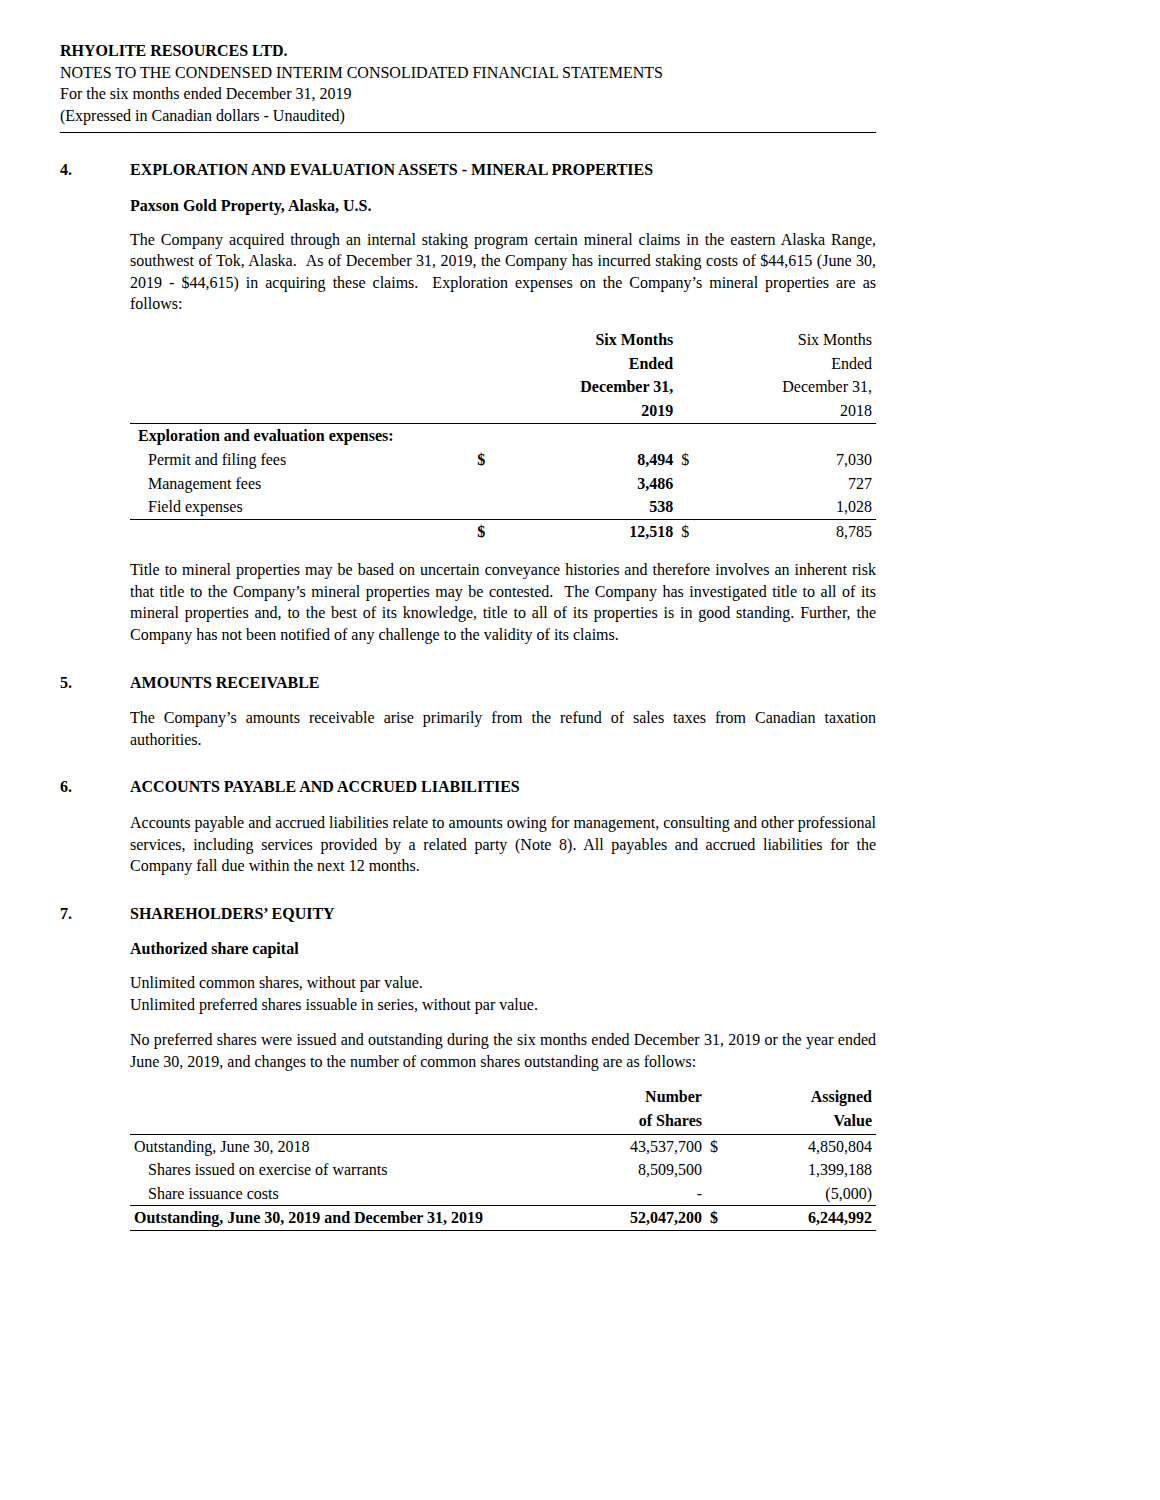RHYOLITE RESOURCES LTD.
NOTES TO THE CONDENSED INTERIM CONSOLIDATED FINANCIAL STATEMENTS
For the six months ended December 31, 2019
(Expressed in Canadian dollars - Unaudited)
4. Exploration and Evaluation Assets - Mineral Properties
Paxson Gold Property, Alaska, U.S.
The Company acquired through an internal staking program certain mineral claims in the eastern Alaska Range, southwest of Tok, Alaska. As of December 31, 2019, the Company has incurred staking costs of $44,615 (June 30, 2019 - $44,615) in acquiring these claims. Exploration expenses on the Company’s mineral properties are as follows:
| | | Six Months | | Six Months |
| --- | --- | --- | --- | --- |
| | | Ended | | Ended |
| | | December 31, | | December 31, |
| | | 2019 | | 2018 |
| Exploration and evaluation expenses: | | | | |
| Permit and filing fees | $ | 8,494 | $ | 7,030 |
| Management fees | | 3,486 | | 727 |
| Field expenses | | 538 | | 1,028 |
| | $ | 12,518 | $ | 8,785 |
Title to mineral properties may be based on uncertain conveyance histories and therefore involves an inherent risk that title to the Company’s mineral properties may be contested. The Company has investigated title to all of its mineral properties and, to the best of its knowledge, title to all of its properties is in good standing. Further, the Company has not been notified of any challenge to the validity of its claims.
5. Amounts Receivable
The Company’s amounts receivable arise primarily from the refund of sales taxes from Canadian taxation authorities.
6. Accounts Payable and Accrued Liabilities
Accounts payable and accrued liabilities relate to amounts owing for management, consulting and other professional services, including services provided by a related party (Note 8). All payables and accrued liabilities for the Company fall due within the next 12 months.
7. Shareholders’ Equity
Authorized share capital
Unlimited common shares, without par value.
Unlimited preferred shares issuable in series, without par value.
No preferred shares were issued and outstanding during the six months ended December 31, 2019 or the year ended June 30, 2019, and changes to the number of common shares outstanding are as follows:
| | Number | | Assigned |
| --- | --- | --- | --- |
| | of Shares | | Value |
| Outstanding, June 30, 2018 | 43,537,700 | $ | 4,850,804 |
| Shares issued on exercise of warrants | 8,509,500 | | 1,399,188 |
| Share issuance costs | - | | (5,000) |
| Outstanding, June 30, 2019 and December 31, 2019 | 52,047,200 | $ | 6,244,992 |